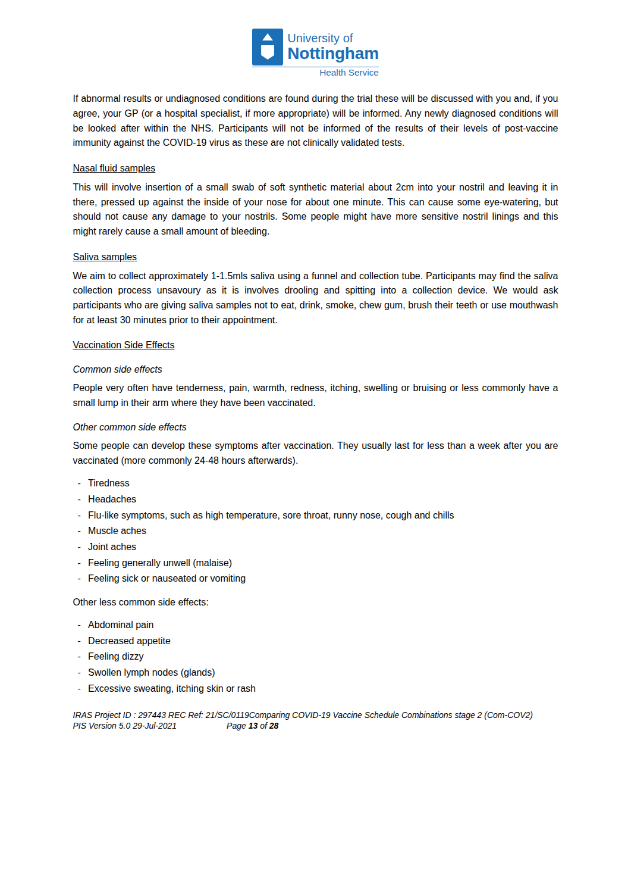University ofNottingham
Health Service
If abnormal results or undiagnosed conditions are found during the trial these will be discussed with you and, if you agree, your GP (or a hospital specialist, if more appropriate) will be informed. Any newly diagnosed conditions will be looked after within the NHS. Participants will not be informed of the results of their levels of post-vaccine immunity against the COVID-19 virus as these are not clinically validated tests.
Nasal fluid samples
This will involve insertion of a small swab of soft synthetic material about 2cm into your nostril and leaving it in there, pressed up against the inside of your nose for about one minute. This can cause some eye-watering, but should not cause any damage to your nostrils. Some people might have more sensitive nostril linings and this might rarely cause a small amount of bleeding.
Saliva samples
We aim to collect approximately 1-1.5mls saliva using a funnel and collection tube. Participants may find the saliva collection process unsavoury as it is involves drooling and spitting into a collection device. We would ask participants who are giving saliva samples not to eat, drink, smoke, chew gum, brush their teeth or use mouthwash for at least 30 minutes prior to their appointment.
Vaccination Side Effects
Common side effects
People very often have tenderness, pain, warmth, redness, itching, swelling or bruising or less commonly have a small lump in their arm where they have been vaccinated.
Other common side effects
Some people can develop these symptoms after vaccination. They usually last for less than a week after you are vaccinated (more commonly 24-48 hours afterwards).
Tiredness
Headaches
Flu-like symptoms, such as high temperature, sore throat, runny nose, cough and chills
Muscle aches
Joint aches
Feeling generally unwell (malaise)
Feeling sick or nauseated or vomiting
Other less common side effects:
Abdominal pain
Decreased appetite
Feeling dizzy
Swollen lymph nodes (glands)
Excessive sweating, itching skin or rash
IRAS Project ID : 297443 REC Ref: 21/SC/0119Comparing COVID-19 Vaccine Schedule Combinations stage 2 (Com-COV2)
PIS Version 5.0 29-Jul-2021 Page 13 of 28